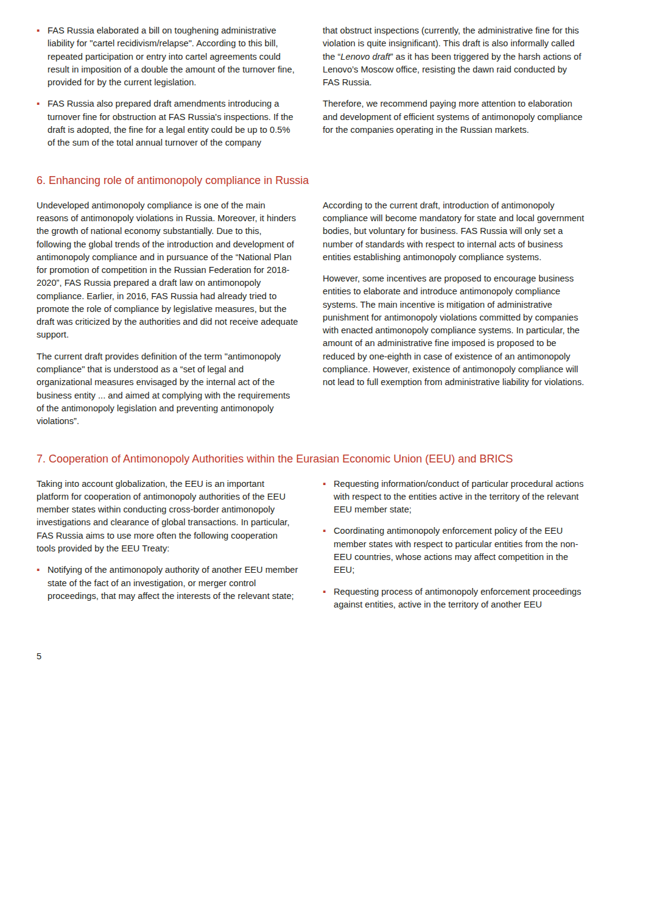FAS Russia elaborated a bill on toughening administrative liability for "cartel recidivism/relapse". According to this bill, repeated participation or entry into cartel agreements could result in imposition of a double the amount of the turnover fine, provided for by the current legislation.
FAS Russia also prepared draft amendments introducing a turnover fine for obstruction at FAS Russia's inspections. If the draft is adopted, the fine for a legal entity could be up to 0.5% of the sum of the total annual turnover of the company
that obstruct inspections (currently, the administrative fine for this violation is quite insignificant). This draft is also informally called the “Lenovo draft” as it has been triggered by the harsh actions of Lenovo’s Moscow office, resisting the dawn raid conducted by FAS Russia.
Therefore, we recommend paying more attention to elaboration and development of efficient systems of antimonopoly compliance for the companies operating in the Russian markets.
6. Enhancing role of antimonopoly compliance in Russia
Undeveloped antimonopoly compliance is one of the main reasons of antimonopoly violations in Russia. Moreover, it hinders the growth of national economy substantially. Due to this, following the global trends of the introduction and development of antimonopoly compliance and in pursuance of the “National Plan for promotion of competition in the Russian Federation for 2018-2020”, FAS Russia prepared a draft law on antimonopoly compliance. Earlier, in 2016, FAS Russia had already tried to promote the role of compliance by legislative measures, but the draft was criticized by the authorities and did not receive adequate support.
The current draft provides definition of the term "antimonopoly compliance" that is understood as a “set of legal and organizational measures envisaged by the internal act of the business entity ... and aimed at complying with the requirements of the antimonopoly legislation and preventing antimonopoly violations”.
According to the current draft, introduction of antimonopoly compliance will become mandatory for state and local government bodies, but voluntary for business. FAS Russia will only set a number of standards with respect to internal acts of business entities establishing antimonopoly compliance systems.
However, some incentives are proposed to encourage business entities to elaborate and introduce antimonopoly compliance systems. The main incentive is mitigation of administrative punishment for antimonopoly violations committed by companies with enacted antimonopoly compliance systems. In particular, the amount of an administrative fine imposed is proposed to be reduced by one-eighth in case of existence of an antimonopoly compliance. However, existence of antimonopoly compliance will not lead to full exemption from administrative liability for violations.
7. Cooperation of Antimonopoly Authorities within the Eurasian Economic Union (EEU) and BRICS
Taking into account globalization, the EEU is an important platform for cooperation of antimonopoly authorities of the EEU member states within conducting cross-border antimonopoly investigations and clearance of global transactions. In particular, FAS Russia aims to use more often the following cooperation tools provided by the EEU Treaty:
Notifying of the antimonopoly authority of another EEU member state of the fact of an investigation, or merger control proceedings, that may affect the interests of the relevant state;
Requesting information/conduct of particular procedural actions with respect to the entities active in the territory of the relevant EEU member state;
Coordinating antimonopoly enforcement policy of the EEU member states with respect to particular entities from the non-EEU countries, whose actions may affect competition in the EEU;
Requesting process of antimonopoly enforcement proceedings against entities, active in the territory of another EEU
5